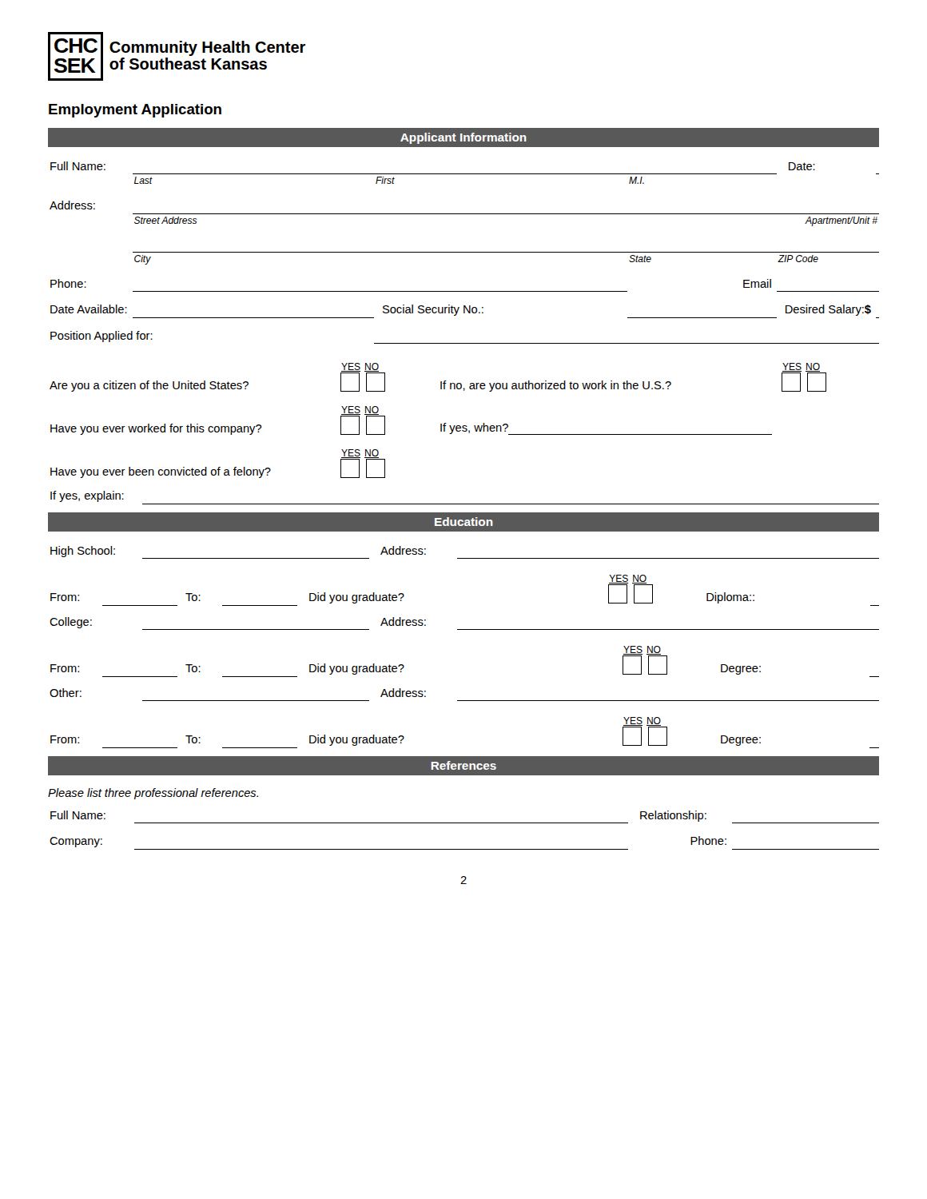CHC
SEK
Community Health Center
of Southeast Kansas
Employment Application
Applicant Information
| Full Name: | | Date: | |
| | Last | First | M.I. | | |
| Address: | |
| | Street Address | Apartment/Unit # |
| | City | State | ZIP Code |
| Phone: | | Email | |
| Date Available: | | Social Security No.: | | Desired Salary: $ | |
| Position Applied for: | |
| Are you a citizen of the United States? | YES NO | If no, are you authorized to work in the U.S.? | YES NO |
| Have you ever worked for this company? | YES NO | If yes, when? | |
| Have you ever been convicted of a felony? | YES NO | |
| If yes, explain: | |
Education
| High School: | | Address: | |
| From: | | To: | | Did you graduate? | YES NO | Diploma:: | |
| College: | | Address: | |
| From: | | To: | | Did you graduate? | YES NO | Degree: | |
| Other: | | Address: | |
| From: | | To: | | Did you graduate? | YES NO | Degree: | |
References
Please list three professional references.
| Full Name: | | Relationship: | |
| Company: | | Phone: | |
2